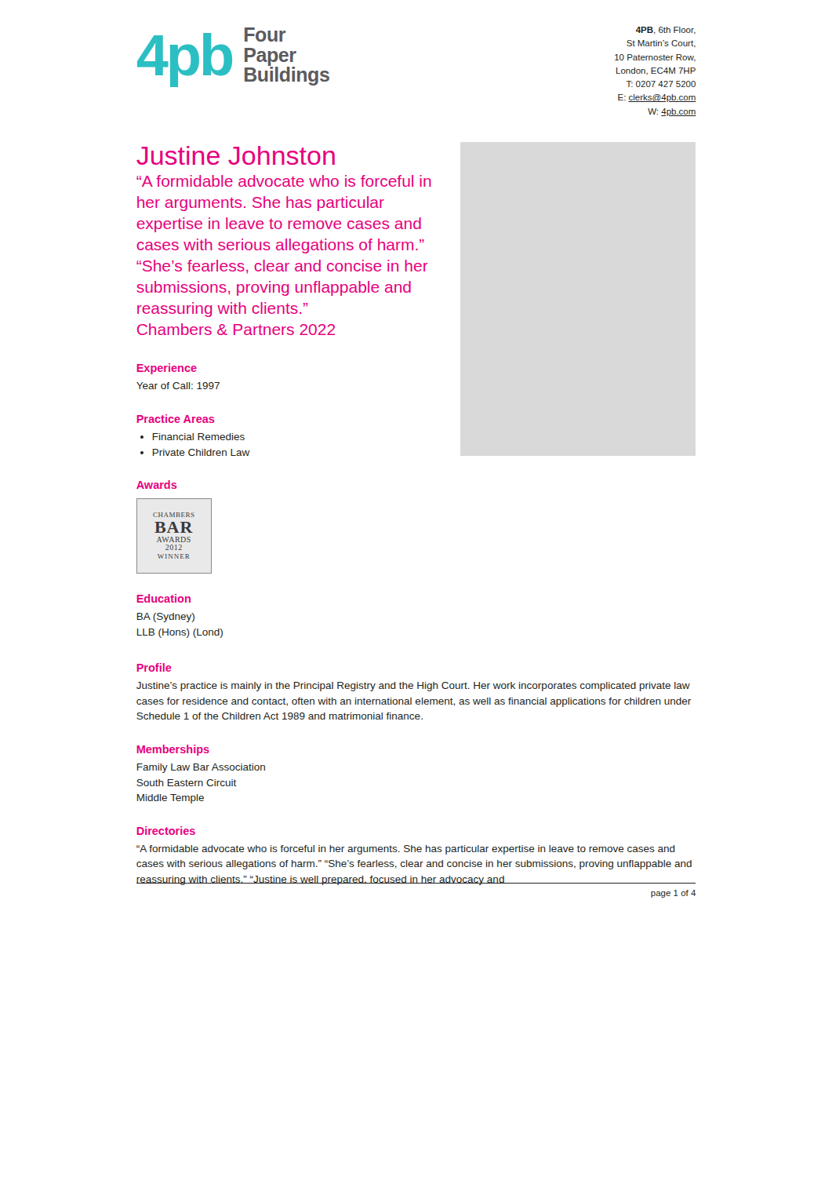4pb
Four
Paper
Buildings
4PB, 6th Floor,
St Martin’s Court,
10 Paternoster Row,
London, EC4M 7HP
T: 0207 427 5200
E: clerks@4pb.com
W: 4pb.com
Justine Johnston
“A formidable advocate who is forceful in her arguments. She has particular expertise in leave to remove cases and cases with serious allegations of harm.” “She’s fearless, clear and concise in her submissions, proving unflappable and reassuring with clients.” Chambers & Partners 2022
Experience
Year of Call: 1997
Practice Areas
Financial Remedies
Private Children Law
Awards
CHAMBERS
BAR
AWARDS
2012
WINNER
Education
BA (Sydney)
LLB (Hons) (Lond)
Profile
Justine’s practice is mainly in the Principal Registry and the High Court. Her work incorporates complicated private law cases for residence and contact, often with an international element, as well as financial applications for children under Schedule 1 of the Children Act 1989 and matrimonial finance.
Memberships
Family Law Bar Association
South Eastern Circuit
Middle Temple
Directories
“A formidable advocate who is forceful in her arguments. She has particular expertise in leave to remove cases and cases with serious allegations of harm.” “She’s fearless, clear and concise in her submissions, proving unflappable and reassuring with clients.” “Justine is well prepared, focused in her advocacy and
page 1 of 4